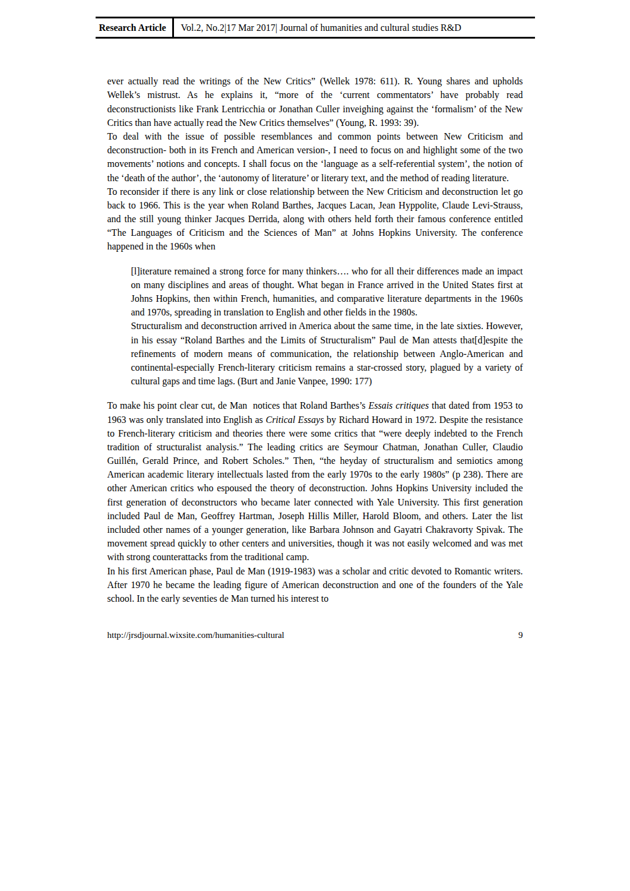Research Article
Vol.2, No.2|17 Mar 2017| Journal of humanities and cultural studies R&D
ever actually read the writings of the New Critics” (Wellek 1978: 611). R. Young shares and upholds Wellek’s mistrust. As he explains it, “more of the ‘current commentators’ have probably read deconstructionists like Frank Lentricchia or Jonathan Culler inveighing against the ‘formalism’ of the New Critics than have actually read the New Critics themselves” (Young, R. 1993: 39).
To deal with the issue of possible resemblances and common points between New Criticism and deconstruction- both in its French and American version-, I need to focus on and highlight some of the two movements’ notions and concepts. I shall focus on the ‘language as a self-referential system’, the notion of the ‘death of the author’, the ‘autonomy of literature’ or literary text, and the method of reading literature.
To reconsider if there is any link or close relationship between the New Criticism and deconstruction let go back to 1966. This is the year when Roland Barthes, Jacques Lacan, Jean Hyppolite, Claude Levi-Strauss, and the still young thinker Jacques Derrida, along with others held forth their famous conference entitled “The Languages of Criticism and the Sciences of Man” at Johns Hopkins University. The conference happened in the 1960s when
[l]iterature remained a strong force for many thinkers…. who for all their differences made an impact on many disciplines and areas of thought. What began in France arrived in the United States first at Johns Hopkins, then within French, humanities, and comparative literature departments in the 1960s and 1970s, spreading in translation to English and other fields in the 1980s.
Structuralism and deconstruction arrived in America about the same time, in the late sixties. However, in his essay “Roland Barthes and the Limits of Structuralism” Paul de Man attests that[d]espite the refinements of modern means of communication, the relationship between Anglo-American and continental-especially French-literary criticism remains a star-crossed story, plagued by a variety of cultural gaps and time lags. (Burt and Janie Vanpee, 1990: 177)
To make his point clear cut, de Man notices that Roland Barthes’s Essais critiques that dated from 1953 to 1963 was only translated into English as Critical Essays by Richard Howard in 1972. Despite the resistance to French-literary criticism and theories there were some critics that “were deeply indebted to the French tradition of structuralist analysis.” The leading critics are Seymour Chatman, Jonathan Culler, Claudio Guillén, Gerald Prince, and Robert Scholes.” Then, “the heyday of structuralism and semiotics among American academic literary intellectuals lasted from the early 1970s to the early 1980s” (p 238). There are other American critics who espoused the theory of deconstruction. Johns Hopkins University included the first generation of deconstructors who became later connected with Yale University. This first generation included Paul de Man, Geoffrey Hartman, Joseph Hillis Miller, Harold Bloom, and others. Later the list included other names of a younger generation, like Barbara Johnson and Gayatri Chakravorty Spivak. The movement spread quickly to other centers and universities, though it was not easily welcomed and was met with strong counterattacks from the traditional camp.
In his first American phase, Paul de Man (1919-1983) was a scholar and critic devoted to Romantic writers. After 1970 he became the leading figure of American deconstruction and one of the founders of the Yale school. In the early seventies de Man turned his interest to
http://jrsdjournal.wixsite.com/humanities-cultural 9